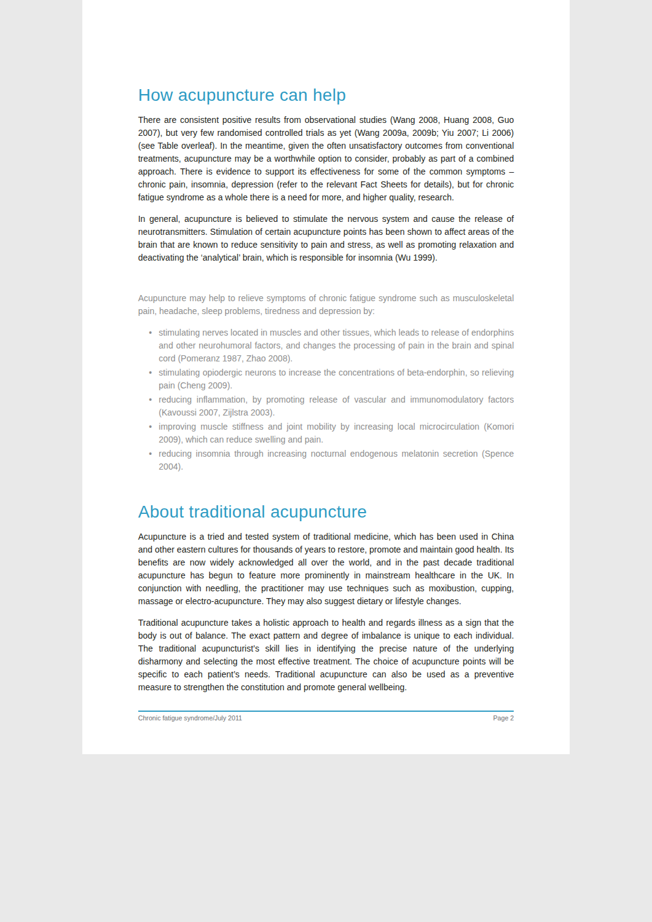How acupuncture can help
There are consistent positive results from observational studies (Wang 2008, Huang 2008, Guo 2007), but very few randomised controlled trials as yet (Wang 2009a, 2009b; Yiu 2007; Li 2006) (see Table overleaf). In the meantime, given the often unsatisfactory outcomes from conventional treatments, acupuncture may be a worthwhile option to consider, probably as part of a combined approach. There is evidence to support its effectiveness for some of the common symptoms – chronic pain, insomnia, depression (refer to the relevant Fact Sheets for details), but for chronic fatigue syndrome as a whole there is a need for more, and higher quality, research.
In general, acupuncture is believed to stimulate the nervous system and cause the release of neurotransmitters. Stimulation of certain acupuncture points has been shown to affect areas of the brain that are known to reduce sensitivity to pain and stress, as well as promoting relaxation and deactivating the ‘analytical’ brain, which is responsible for insomnia (Wu 1999).
Acupuncture may help to relieve symptoms of chronic fatigue syndrome such as musculoskeletal pain, headache, sleep problems, tiredness and depression by:
stimulating nerves located in muscles and other tissues, which leads to release of endorphins and other neurohumoral factors, and changes the processing of pain in the brain and spinal cord (Pomeranz 1987, Zhao 2008).
stimulating opiodergic neurons to increase the concentrations of beta-endorphin, so relieving pain (Cheng 2009).
reducing inflammation, by promoting release of vascular and immunomodulatory factors (Kavoussi 2007, Zijlstra 2003).
improving muscle stiffness and joint mobility by increasing local microcirculation (Komori 2009), which can reduce swelling and pain.
reducing insomnia through increasing nocturnal endogenous melatonin secretion (Spence 2004).
About traditional acupuncture
Acupuncture is a tried and tested system of traditional medicine, which has been used in China and other eastern cultures for thousands of years to restore, promote and maintain good health. Its benefits are now widely acknowledged all over the world, and in the past decade traditional acupuncture has begun to feature more prominently in mainstream healthcare in the UK. In conjunction with needling, the practitioner may use techniques such as moxibustion, cupping, massage or electro-acupuncture. They may also suggest dietary or lifestyle changes.
Traditional acupuncture takes a holistic approach to health and regards illness as a sign that the body is out of balance. The exact pattern and degree of imbalance is unique to each individual. The traditional acupuncturist’s skill lies in identifying the precise nature of the underlying disharmony and selecting the most effective treatment. The choice of acupuncture points will be specific to each patient’s needs. Traditional acupuncture can also be used as a preventive measure to strengthen the constitution and promote general wellbeing.
Chronic fatigue syndrome/July 2011 Page 2